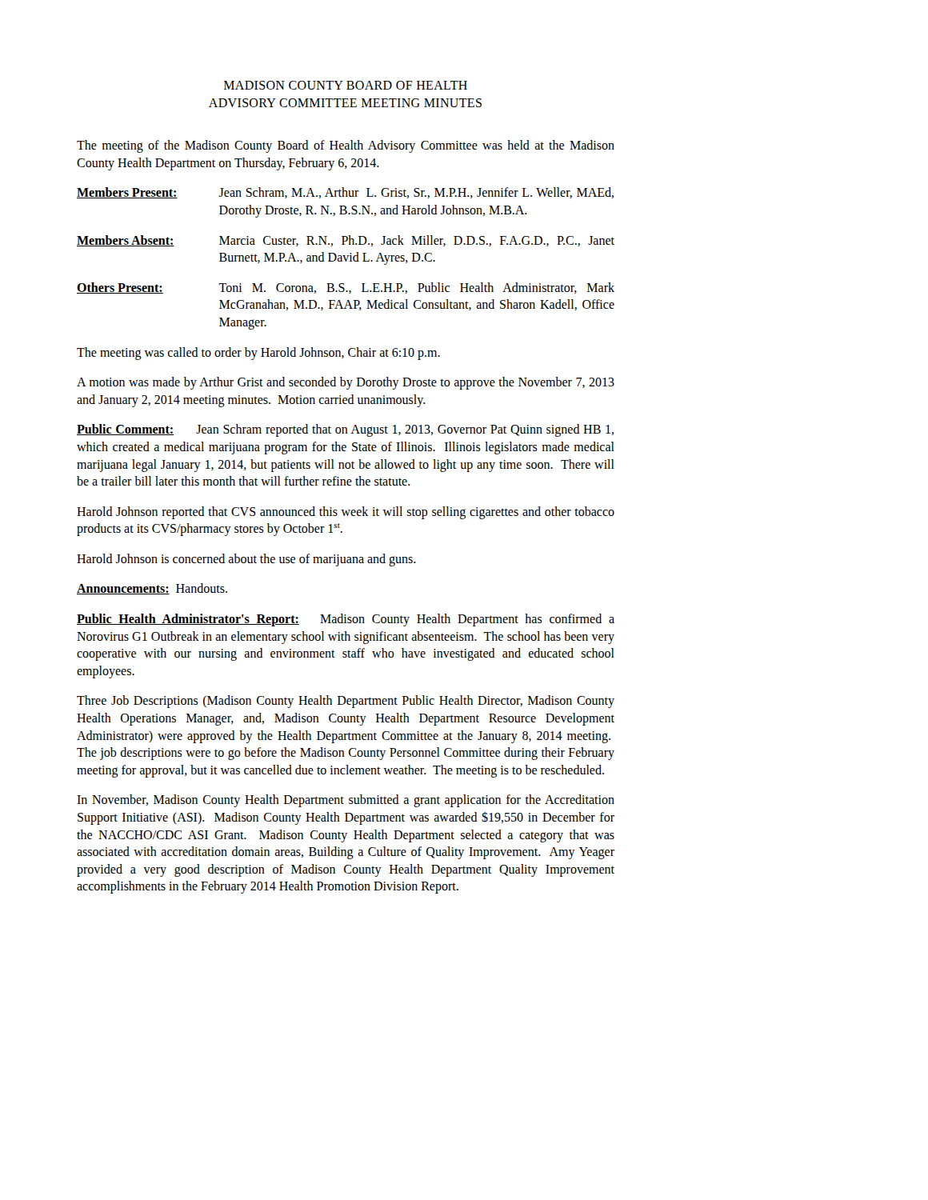MADISON COUNTY BOARD OF HEALTH
ADVISORY COMMITTEE MEETING MINUTES
The meeting of the Madison County Board of Health Advisory Committee was held at the Madison County Health Department on Thursday, February 6, 2014.
Members Present:
Jean Schram, M.A., Arthur L. Grist, Sr., M.P.H., Jennifer L. Weller, MAEd, Dorothy Droste, R. N., B.S.N., and Harold Johnson, M.B.A.
Members Absent:
Marcia Custer, R.N., Ph.D., Jack Miller, D.D.S., F.A.G.D., P.C., Janet Burnett, M.P.A., and David L. Ayres, D.C.
Others Present:
Toni M. Corona, B.S., L.E.H.P., Public Health Administrator, Mark McGranahan, M.D., FAAP, Medical Consultant, and Sharon Kadell, Office Manager.
The meeting was called to order by Harold Johnson, Chair at 6:10 p.m.
A motion was made by Arthur Grist and seconded by Dorothy Droste to approve the November 7, 2013 and January 2, 2014 meeting minutes. Motion carried unanimously.
Public Comment: Jean Schram reported that on August 1, 2013, Governor Pat Quinn signed HB 1, which created a medical marijuana program for the State of Illinois. Illinois legislators made medical marijuana legal January 1, 2014, but patients will not be allowed to light up any time soon. There will be a trailer bill later this month that will further refine the statute.
Harold Johnson reported that CVS announced this week it will stop selling cigarettes and other tobacco products at its CVS/pharmacy stores by October 1st.
Harold Johnson is concerned about the use of marijuana and guns.
Announcements: Handouts.
Public Health Administrator's Report: Madison County Health Department has confirmed a Norovirus G1 Outbreak in an elementary school with significant absenteeism. The school has been very cooperative with our nursing and environment staff who have investigated and educated school employees.
Three Job Descriptions (Madison County Health Department Public Health Director, Madison County Health Operations Manager, and, Madison County Health Department Resource Development Administrator) were approved by the Health Department Committee at the January 8, 2014 meeting. The job descriptions were to go before the Madison County Personnel Committee during their February meeting for approval, but it was cancelled due to inclement weather. The meeting is to be rescheduled.
In November, Madison County Health Department submitted a grant application for the Accreditation Support Initiative (ASI). Madison County Health Department was awarded $19,550 in December for the NACCHO/CDC ASI Grant. Madison County Health Department selected a category that was associated with accreditation domain areas, Building a Culture of Quality Improvement. Amy Yeager provided a very good description of Madison County Health Department Quality Improvement accomplishments in the February 2014 Health Promotion Division Report.